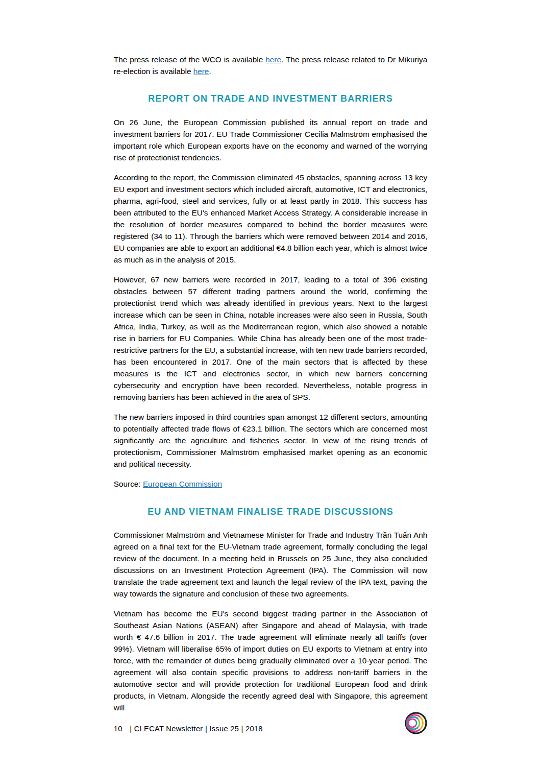The press release of the WCO is available here. The press release related to Dr Mikuriya re-election is available here.
Report on Trade and Investment Barriers
On 26 June, the European Commission published its annual report on trade and investment barriers for 2017. EU Trade Commissioner Cecilia Malmström emphasised the important role which European exports have on the economy and warned of the worrying rise of protectionist tendencies.
According to the report, the Commission eliminated 45 obstacles, spanning across 13 key EU export and investment sectors which included aircraft, automotive, ICT and electronics, pharma, agri-food, steel and services, fully or at least partly in 2018. This success has been attributed to the EU's enhanced Market Access Strategy. A considerable increase in the resolution of border measures compared to behind the border measures were registered (34 to 11). Through the barriers which were removed between 2014 and 2016, EU companies are able to export an additional €4.8 billion each year, which is almost twice as much as in the analysis of 2015.
However, 67 new barriers were recorded in 2017, leading to a total of 396 existing obstacles between 57 different trading partners around the world, confirming the protectionist trend which was already identified in previous years. Next to the largest increase which can be seen in China, notable increases were also seen in Russia, South Africa, India, Turkey, as well as the Mediterranean region, which also showed a notable rise in barriers for EU Companies. While China has already been one of the most trade-restrictive partners for the EU, a substantial increase, with ten new trade barriers recorded, has been encountered in 2017. One of the main sectors that is affected by these measures is the ICT and electronics sector, in which new barriers concerning cybersecurity and encryption have been recorded. Nevertheless, notable progress in removing barriers has been achieved in the area of SPS.
The new barriers imposed in third countries span amongst 12 different sectors, amounting to potentially affected trade flows of €23.1 billion. The sectors which are concerned most significantly are the agriculture and fisheries sector. In view of the rising trends of protectionism, Commissioner Malmström emphasised market opening as an economic and political necessity.
Source: European Commission
EU and Vietnam Finalise Trade Discussions
Commissioner Malmström and Vietnamese Minister for Trade and Industry Trần Tuấn Anh agreed on a final text for the EU-Vietnam trade agreement, formally concluding the legal review of the document. In a meeting held in Brussels on 25 June, they also concluded discussions on an Investment Protection Agreement (IPA). The Commission will now translate the trade agreement text and launch the legal review of the IPA text, paving the way towards the signature and conclusion of these two agreements.
Vietnam has become the EU's second biggest trading partner in the Association of Southeast Asian Nations (ASEAN) after Singapore and ahead of Malaysia, with trade worth € 47.6 billion in 2017. The trade agreement will eliminate nearly all tariffs (over 99%). Vietnam will liberalise 65% of import duties on EU exports to Vietnam at entry into force, with the remainder of duties being gradually eliminated over a 10-year period. The agreement will also contain specific provisions to address non-tariff barriers in the automotive sector and will provide protection for traditional European food and drink products, in Vietnam. Alongside the recently agreed deal with Singapore, this agreement will
10 | CLECAT Newsletter | Issue 25 | 2018